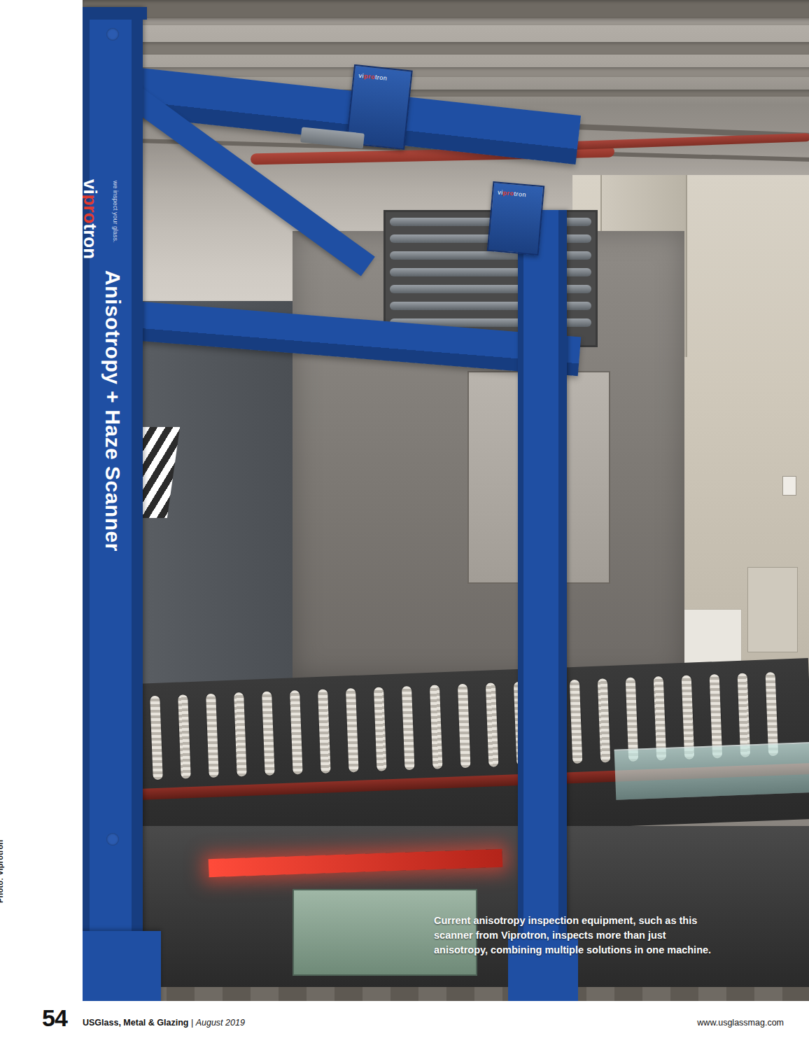viprotron
viprotron
vi pro tron
we inspect your glass.
Anisotropy + Haze Scanner
Current anisotropy inspection equipment, such as this scanner from Viprotron, inspects more than just anisotropy, combining multiple solutions in one machine.
Photo: Viprotron
54
USGlass, Metal & Glazing | August 2019
www.usglassmag.com